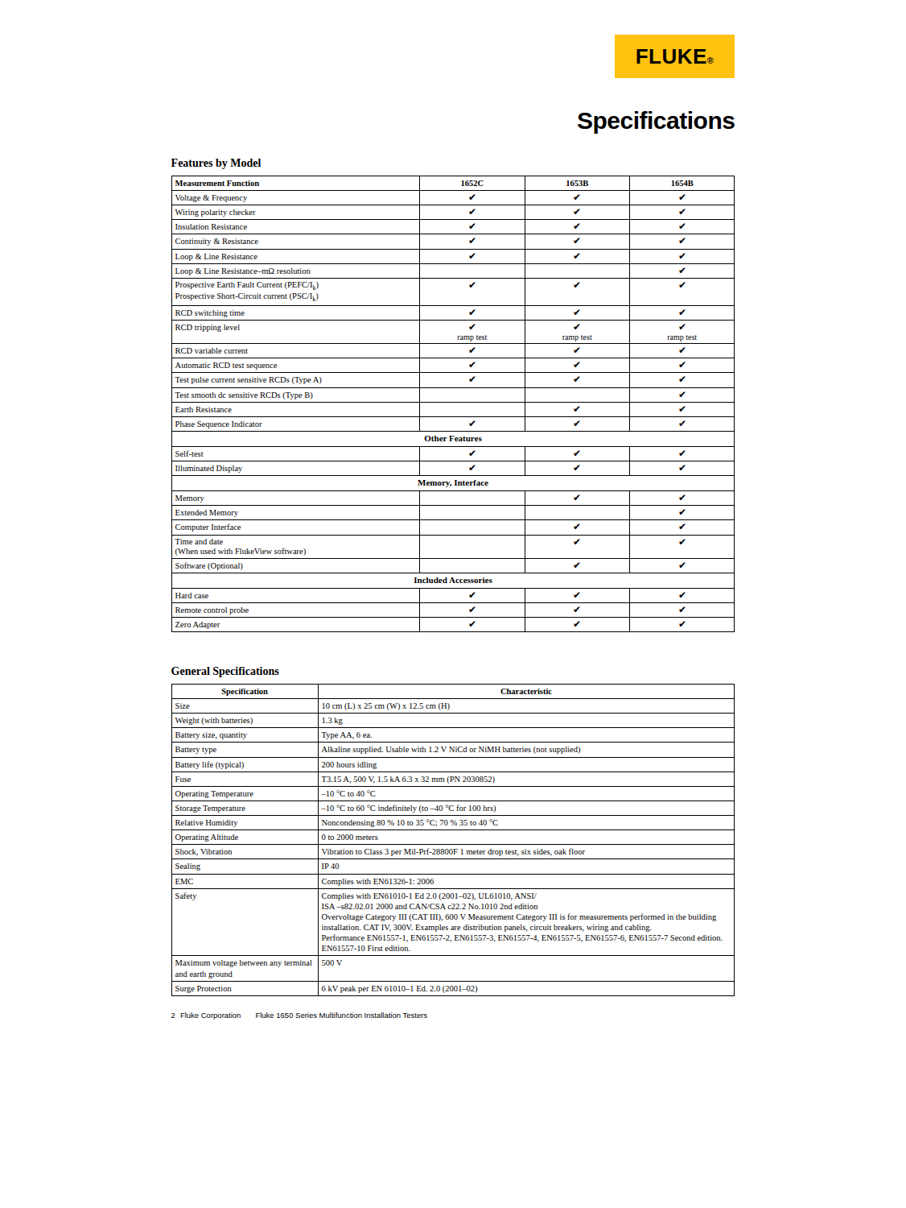FLUKE®
Specifications
Features by Model
| Measurement Function | 1652C | 1653B | 1654B |
| --- | --- | --- | --- |
| Voltage & Frequency | ✔ | ✔ | ✔ |
| Wiring polarity checker | ✔ | ✔ | ✔ |
| Insulation Resistance | ✔ | ✔ | ✔ |
| Continuity & Resistance | ✔ | ✔ | ✔ |
| Loop & Line Resistance | ✔ | ✔ | ✔ |
| Loop & Line Resistance–mΩ resolution | | | ✔ |
| Prospective Earth Fault Current (PEFC/I k ) Prospective Short-Circuit current (PSC/I k ) | ✔ | ✔ | ✔ |
| RCD switching time | ✔ | ✔ | ✔ |
| RCD tripping level | ✔ ramp test | ✔ ramp test | ✔ ramp test |
| RCD variable current | ✔ | ✔ | ✔ |
| Automatic RCD test sequence | ✔ | ✔ | ✔ |
| Test pulse current sensitive RCDs (Type A) | ✔ | ✔ | ✔ |
| Test smooth dc sensitive RCDs (Type B) | | | ✔ |
| Earth Resistance | | ✔ | ✔ |
| Phase Sequence Indicator | ✔ | ✔ | ✔ |
| Other Features |
| Self-test | ✔ | ✔ | ✔ |
| Illuminated Display | ✔ | ✔ | ✔ |
| Memory, Interface |
| Memory | | ✔ | ✔ |
| Extended Memory | | | ✔ |
| Computer Interface | | ✔ | ✔ |
| Time and date (When used with FlukeView software) | | ✔ | ✔ |
| Software (Optional) | | ✔ | ✔ |
| Included Accessories |
| Hard case | ✔ | ✔ | ✔ |
| Remote control probe | ✔ | ✔ | ✔ |
| Zero Adapter | ✔ | ✔ | ✔ |
General Specifications
| Specification | Characteristic |
| --- | --- |
| Size | 10 cm (L) x 25 cm (W) x 12.5 cm (H) |
| Weight (with batteries) | 1.3 kg |
| Battery size, quantity | Type AA, 6 ea. |
| Battery type | Alkaline supplied. Usable with 1.2 V NiCd or NiMH batteries (not supplied) |
| Battery life (typical) | 200 hours idling |
| Fuse | T3.15 A, 500 V, 1.5 kA 6.3 x 32 mm (PN 2030852) |
| Operating Temperature | –10 °C to 40 °C |
| Storage Temperature | –10 °C to 60 °C indefinitely (to –40 °C for 100 hrs) |
| Relative Humidity | Noncondensing 80 % 10 to 35 °C; 70 % 35 to 40 °C |
| Operating Altitude | 0 to 2000 meters |
| Shock, Vibration | Vibration to Class 3 per Mil-Prf-28800F 1 meter drop test, six sides, oak floor |
| Sealing | IP 40 |
| EMC | Complies with EN61326-1: 2006 |
| Safety | Complies with EN61010-1 Ed 2.0 (2001–02), UL61010, ANSI/ ISA –s82.02.01 2000 and CAN/CSA c22.2 No.1010 2nd edition Overvoltage Category III (CAT III), 600 V Measurement Category III is for measurements performed in the building installation. CAT IV, 300V. Examples are distribution panels, circuit breakers, wiring and cabling. Performance EN61557-1, EN61557-2, EN61557-3, EN61557-4, EN61557-5, EN61557-6, EN61557-7 Second edition. EN61557-10 First edition. |
| Maximum voltage between any terminal and earth ground | 500 V |
| Surge Protection | 6 kV peak per EN 61010–1 Ed. 2.0 (2001–02) |
2 Fluke Corporation Fluke 1650 Series Multifunction Installation Testers